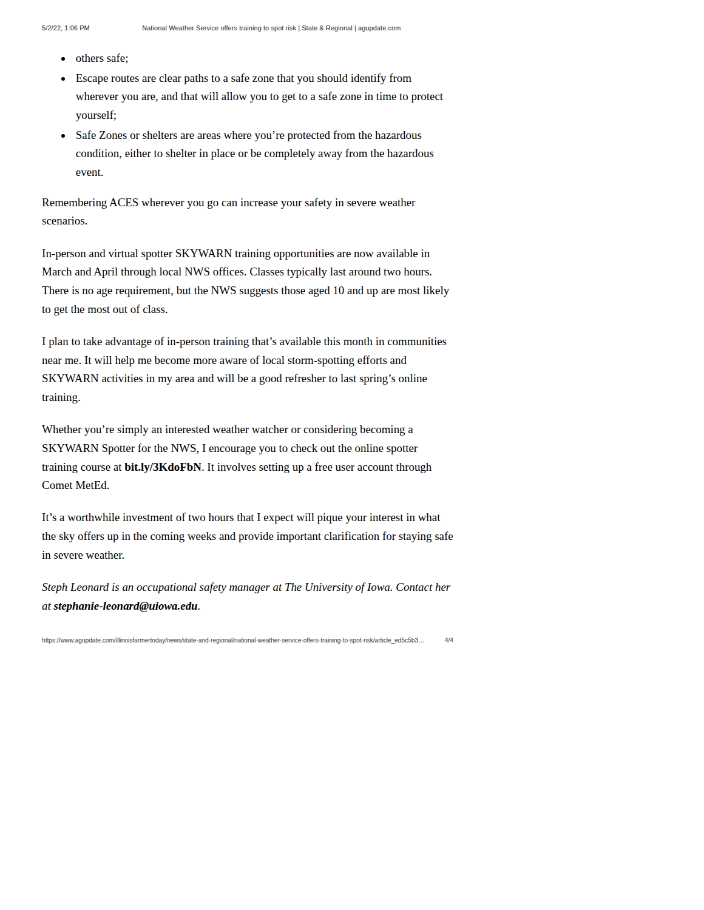5/2/22, 1:06 PM
National Weather Service offers training to spot risk | State & Regional | agupdate.com
others safe;
Escape routes are clear paths to a safe zone that you should identify from wherever you are, and that will allow you to get to a safe zone in time to protect yourself;
Safe Zones or shelters are areas where you’re protected from the hazardous condition, either to shelter in place or be completely away from the hazardous event.
Remembering ACES wherever you go can increase your safety in severe weather scenarios.
In-person and virtual spotter SKYWARN training opportunities are now available in March and April through local NWS offices. Classes typically last around two hours. There is no age requirement, but the NWS suggests those aged 10 and up are most likely to get the most out of class.
I plan to take advantage of in-person training that’s available this month in communities near me. It will help me become more aware of local storm-spotting efforts and SKYWARN activities in my area and will be a good refresher to last spring’s online training.
Whether you’re simply an interested weather watcher or considering becoming a SKYWARN Spotter for the NWS, I encourage you to check out the online spotter training course at bit.ly/3KdoFbN. It involves setting up a free user account through Comet MetEd.
It’s a worthwhile investment of two hours that I expect will pique your interest in what the sky offers up in the coming weeks and provide important clarification for staying safe in severe weather.
Steph Leonard is an occupational safety manager at The University of Iowa. Contact her at stephanie-leonard@uiowa.edu.
https://www.agupdate.com/illinoisfarmertoday/news/state-and-regional/national-weather-service-offers-training-to-spot-risk/article_ed5c5b3a-9fb5-11ec…
4/4